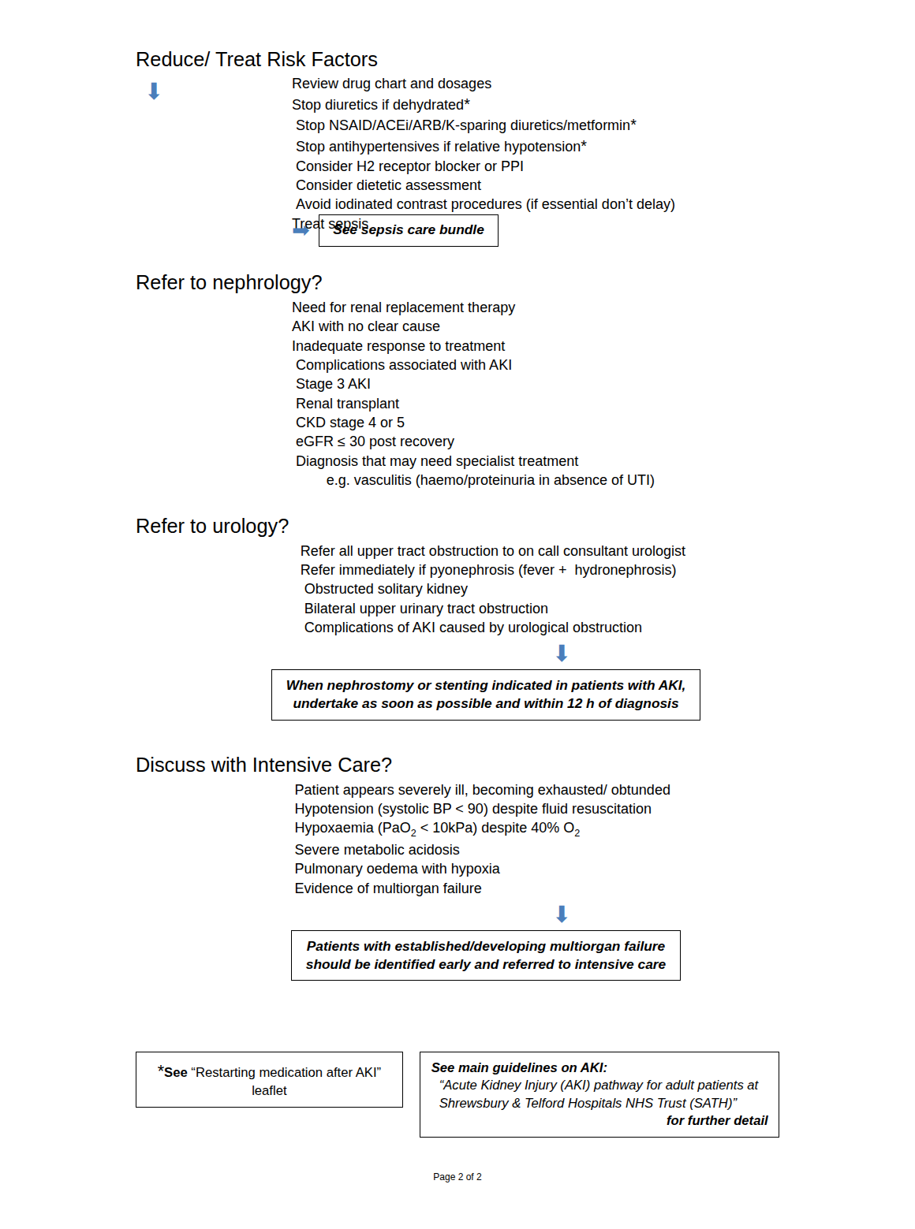Reduce/ Treat Risk Factors
⬇
Review drug chart and dosages
Stop diuretics if dehydrated*
Stop NSAID/ACEi/ARB/K-sparing diuretics/metformin*
Stop antihypertensives if relative hypotension*
Consider H2 receptor blocker or PPI
Consider dietetic assessment
Avoid iodinated contrast procedures (if essential don’t delay)
Treat sepsis
➡ See sepsis care bundle
Refer to nephrology?
Need for renal replacement therapy
AKI with no clear cause
Inadequate response to treatment
Complications associated with AKI
Stage 3 AKI
Renal transplant
CKD stage 4 or 5
eGFR ≤ 30 post recovery
Diagnosis that may need specialist treatment
e.g. vasculitis (haemo/proteinuria in absence of UTI)
Refer to urology?
Refer all upper tract obstruction to on call consultant urologist
Refer immediately if pyonephrosis (fever + hydronephrosis)
Obstructed solitary kidney
Bilateral upper urinary tract obstruction
Complications of AKI caused by urological obstruction
⬇
When nephrostomy or stenting indicated in patients with AKI,
undertake as soon as possible and within 12 h of diagnosis
Discuss with Intensive Care?
Patient appears severely ill, becoming exhausted/ obtunded
Hypotension (systolic BP < 90) despite fluid resuscitation
Hypoxaemia (PaO2 < 10kPa) despite 40% O2
Severe metabolic acidosis
Pulmonary oedema with hypoxia
Evidence of multiorgan failure
⬇
Patients with established/developing multiorgan failure
should be identified early and referred to intensive care
*See “Restarting medication after AKI” leaflet
See main guidelines on AKI:
“Acute Kidney Injury (AKI) pathway for adult patients at Shrewsbury & Telford Hospitals NHS Trust (SATH)”
for further detail
Page 2 of 2